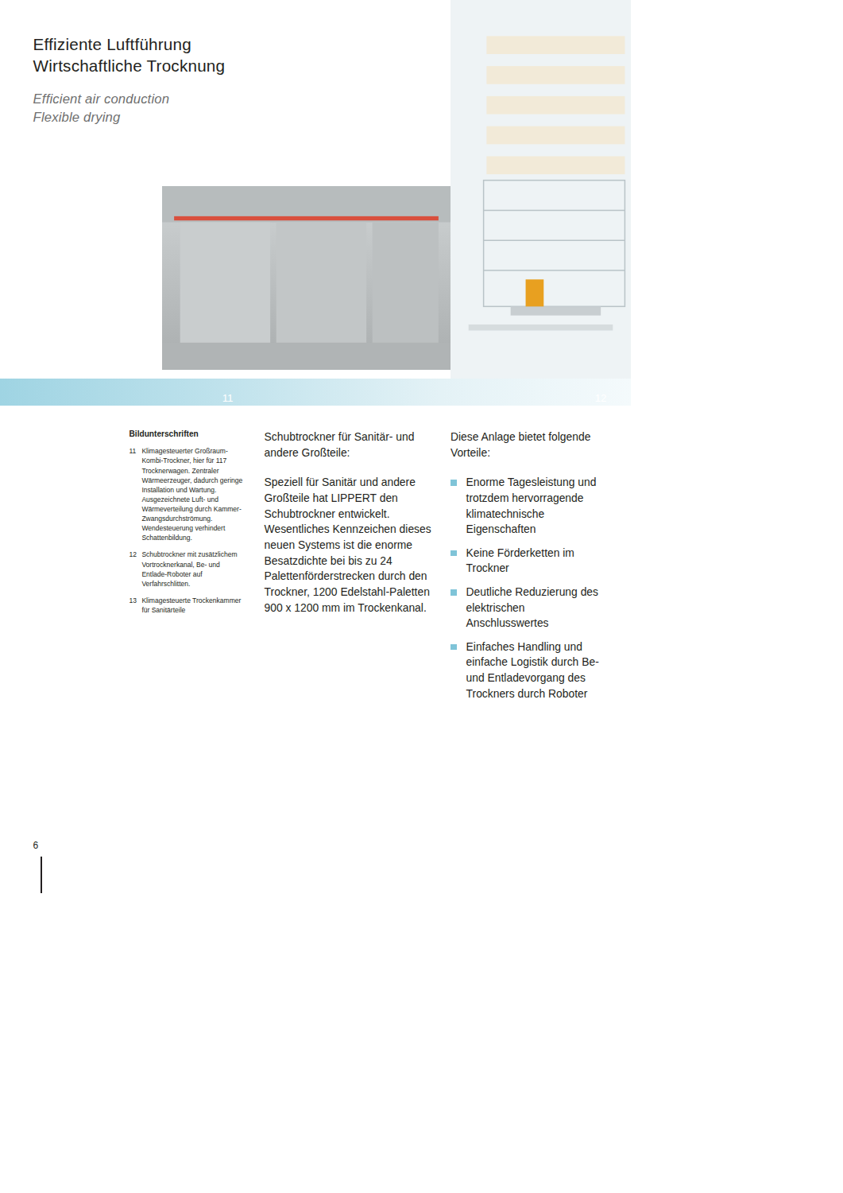Effiziente Luftführung
Wirtschaftliche Trocknung
Efficient air conduction
Flexible drying
11 12
Bildunterschriften
11 Klimagesteuerter Großraum-Kombi-Trockner, hier für 117 Trocknerwagen. Zentraler Wärmeerzeuger, dadurch geringe Installation und Wartung. Ausgezeichnete Luft- und Wärmeverteilung durch Kammer-Zwangsdurchströmung. Wendesteuerung verhindert Schattenbildung.
12 Schubtrockner mit zusätzlichem Vortrocknerkanal, Be- und Entlade-Roboter auf Verfahrschlitten.
13 Klimagesteuerte Trockenkammer für Sanitärteile
Schubtrockner für Sanitär- und andere Großteile:
Speziell für Sanitär und andere Großteile hat LIPPERT den Schubtrockner entwickelt. Wesentliches Kennzeichen dieses neuen Systems ist die enorme Besatzdichte bei bis zu 24 Palettenförderstrecken durch den Trockner, 1200 Edelstahl-Paletten 900 x 1200 mm im Trockenkanal.
Diese Anlage bietet folgende Vorteile:
Enorme Tagesleistung und trotzdem hervorragende klimatechnische Eigenschaften
Keine Förderketten im Trockner
Deutliche Reduzierung des elektrischen Anschlusswertes
Einfaches Handling und einfache Logistik durch Be- und Entladevorgang des Trockners durch Roboter
6